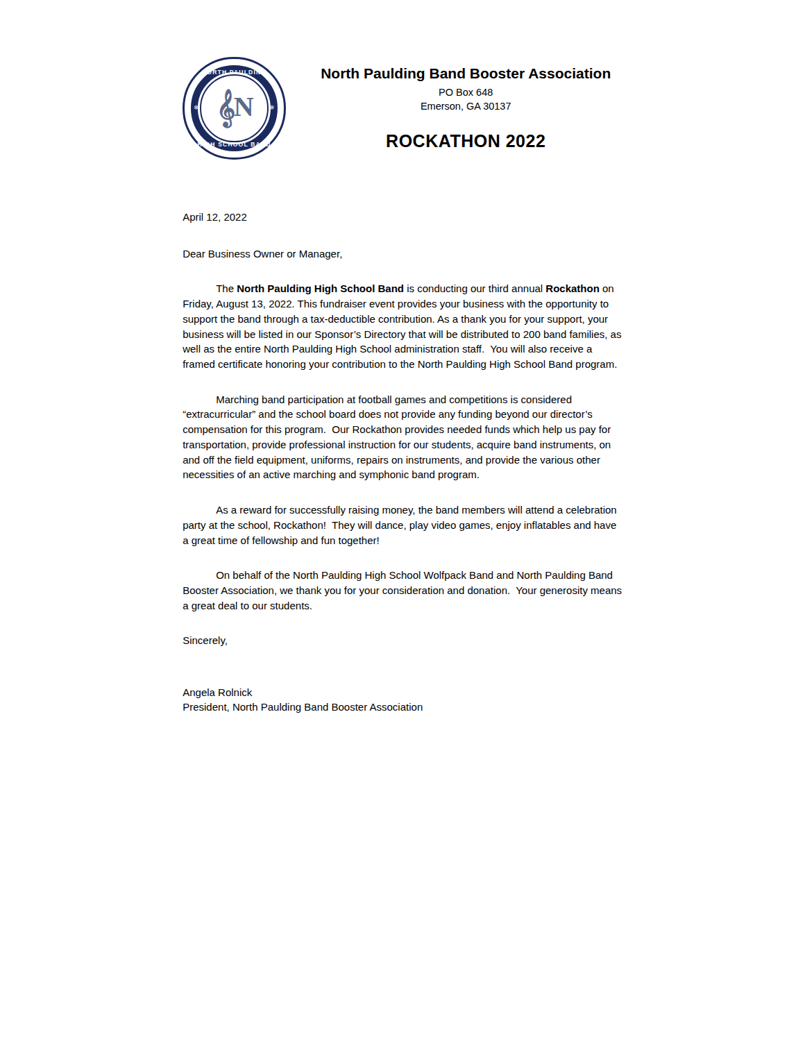North Paulding
High School Band
❄ ❄
𝄞N
North Paulding Band Booster Association
PO Box 648
Emerson, GA 30137
ROCKATHON 2022
April 12, 2022
Dear Business Owner or Manager,
The North Paulding High School Band is conducting our third annual Rockathon on Friday, August 13, 2022. This fundraiser event provides your business with the opportunity to support the band through a tax-deductible contribution. As a thank you for your support, your business will be listed in our Sponsor’s Directory that will be distributed to 200 band families, as well as the entire North Paulding High School administration staff. You will also receive a framed certificate honoring your contribution to the North Paulding High School Band program.
Marching band participation at football games and competitions is considered “extracurricular” and the school board does not provide any funding beyond our director’s compensation for this program. Our Rockathon provides needed funds which help us pay for transportation, provide professional instruction for our students, acquire band instruments, on and off the field equipment, uniforms, repairs on instruments, and provide the various other necessities of an active marching and symphonic band program.
As a reward for successfully raising money, the band members will attend a celebration party at the school, Rockathon! They will dance, play video games, enjoy inflatables and have a great time of fellowship and fun together!
On behalf of the North Paulding High School Wolfpack Band and North Paulding Band Booster Association, we thank you for your consideration and donation. Your generosity means a great deal to our students.
Sincerely,
Angela Rolnick
President, North Paulding Band Booster Association